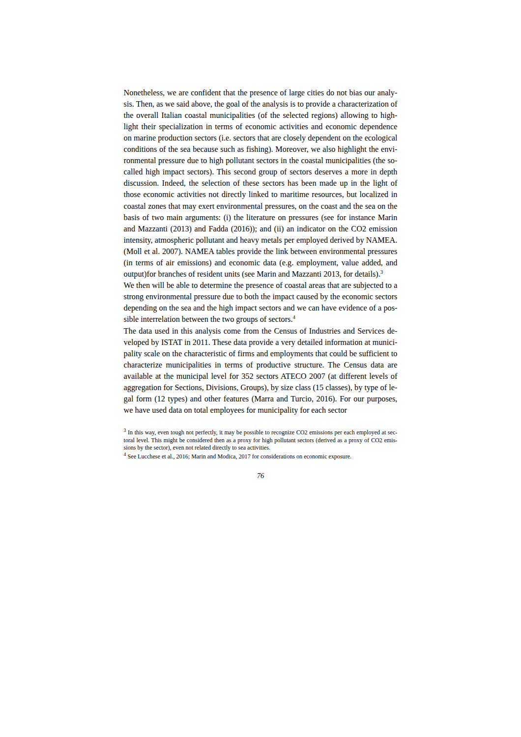Nonetheless, we are confident that the presence of large cities do not bias our analysis. Then, as we said above, the goal of the analysis is to provide a characterization of the overall Italian coastal municipalities (of the selected regions) allowing to highlight their specialization in terms of economic activities and economic dependence on marine production sectors (i.e. sectors that are closely dependent on the ecological conditions of the sea because such as fishing). Moreover, we also highlight the environmental pressure due to high pollutant sectors in the coastal municipalities (the so-called high impact sectors). This second group of sectors deserves a more in depth discussion. Indeed, the selection of these sectors has been made up in the light of those economic activities not directly linked to maritime resources, but localized in coastal zones that may exert environmental pressures, on the coast and the sea on the basis of two main arguments: (i) the literature on pressures (see for instance Marin and Mazzanti (2013) and Fadda (2016)); and (ii) an indicator on the CO2 emission intensity, atmospheric pollutant and heavy metals per employed derived by NAMEA. (Moll et al. 2007). NAMEA tables provide the link between environmental pressures (in terms of air emissions) and economic data (e.g. employment, value added, and output)for branches of resident units (see Marin and Mazzanti 2013, for details).3
We then will be able to determine the presence of coastal areas that are subjected to a strong environmental pressure due to both the impact caused by the economic sectors depending on the sea and the high impact sectors and we can have evidence of a possible interrelation between the two groups of sectors.4
The data used in this analysis come from the Census of Industries and Services developed by ISTAT in 2011. These data provide a very detailed information at municipality scale on the characteristic of firms and employments that could be sufficient to characterize municipalities in terms of productive structure. The Census data are available at the municipal level for 352 sectors ATECO 2007 (at different levels of aggregation for Sections, Divisions, Groups), by size class (15 classes), by type of legal form (12 types) and other features (Marra and Turcio, 2016). For our purposes, we have used data on total employees for municipality for each sector
3 In this way, even tough not perfectly, it may be possible to recognize CO2 emissions per each employed at sectoral level. This might be considered then as a proxy for high pollutant sectors (derived as a proxy of CO2 emissions by the sector), even not related directly to sea activities.
4 See Lucchese et al., 2016; Marin and Modica, 2017 for considerations on economic exposure.
76